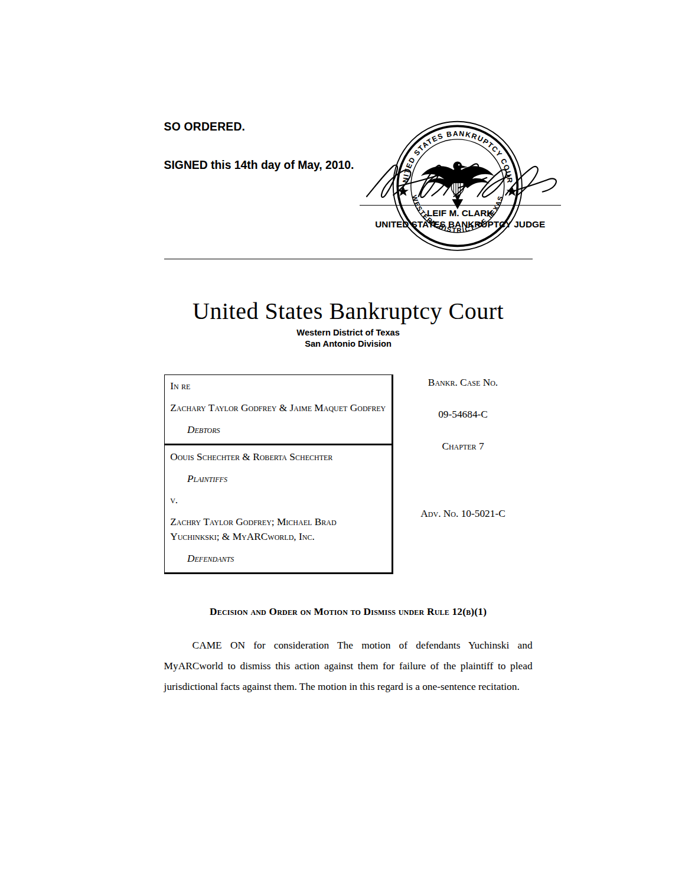UNITED STATES BANKRUPTCY COURT WESTERN DISTRICT OF TEXAS
SO ORDERED.
SIGNED this 14th day of May, 2010.
LEIF M. CLARK
UNITED STATES BANKRUPTCY JUDGE
United States Bankruptcy Court
Western District of Texas
San Antonio Division
| I n re Zachary Taylor Godfrey & Jaime Maquet Godfrey Debtors Oouis Schechter & Roberta Schechter Plaintiffs v. Zachry Taylor Godfrey; Michael Brad Yuchinkski; & MyARCworld, Inc. Defendants | Bankr. Case No. 09-54684-C Chapter 7 Adv. No. 10-5021-C |
Decision and Order on Motion to Dismiss under Rule 12(b)(1)
CAME ON for consideration The motion of defendants Yuchinski and MyARCworld to dismiss this action against them for failure of the plaintiff to plead jurisdictional facts against them. The motion in this regard is a one-sentence recitation.